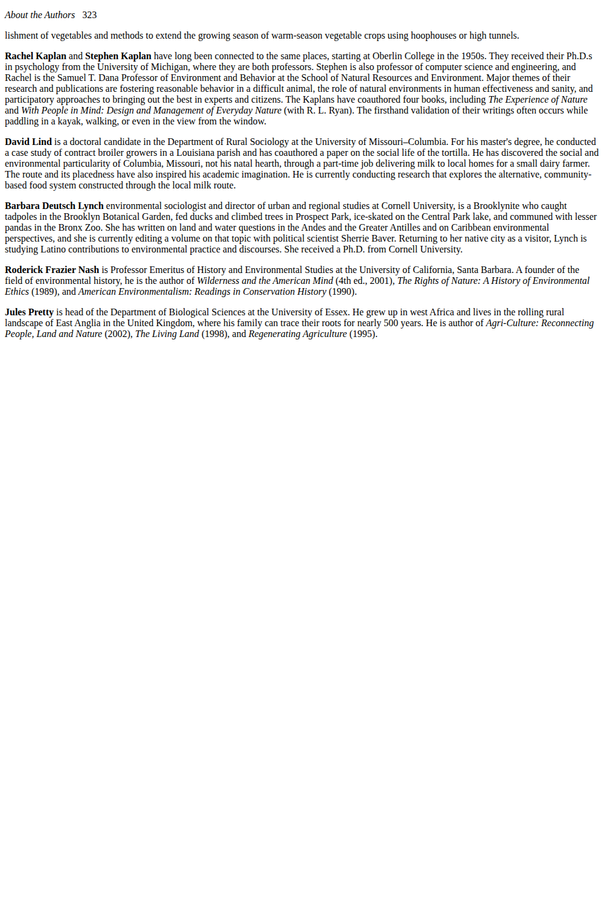About the Authors 323
lishment of vegetables and methods to extend the growing season of warm-season vegetable crops using hoophouses or high tunnels.
Rachel Kaplan and Stephen Kaplan have long been connected to the same places, starting at Oberlin College in the 1950s. They received their Ph.D.s in psychology from the University of Michigan, where they are both professors. Stephen is also professor of computer science and engineering, and Rachel is the Samuel T. Dana Professor of Environment and Behavior at the School of Natural Resources and Environment. Major themes of their research and publications are fostering reasonable behavior in a difficult animal, the role of natural environments in human effectiveness and sanity, and participatory approaches to bringing out the best in experts and citizens. The Kaplans have coauthored four books, including The Experience of Nature and With People in Mind: Design and Management of Everyday Nature (with R. L. Ryan). The firsthand validation of their writings often occurs while paddling in a kayak, walking, or even in the view from the window.
David Lind is a doctoral candidate in the Department of Rural Sociology at the University of Missouri–Columbia. For his master's degree, he conducted a case study of contract broiler growers in a Louisiana parish and has coauthored a paper on the social life of the tortilla. He has discovered the social and environmental particularity of Columbia, Missouri, not his natal hearth, through a part-time job delivering milk to local homes for a small dairy farmer. The route and its placedness have also inspired his academic imagination. He is currently conducting research that explores the alternative, community-based food system constructed through the local milk route.
Barbara Deutsch Lynch environmental sociologist and director of urban and regional studies at Cornell University, is a Brooklynite who caught tadpoles in the Brooklyn Botanical Garden, fed ducks and climbed trees in Prospect Park, ice-skated on the Central Park lake, and communed with lesser pandas in the Bronx Zoo. She has written on land and water questions in the Andes and the Greater Antilles and on Caribbean environmental perspectives, and she is currently editing a volume on that topic with political scientist Sherrie Baver. Returning to her native city as a visitor, Lynch is studying Latino contributions to environmental practice and discourses. She received a Ph.D. from Cornell University.
Roderick Frazier Nash is Professor Emeritus of History and Environmental Studies at the University of California, Santa Barbara. A founder of the field of environmental history, he is the author of Wilderness and the American Mind (4th ed., 2001), The Rights of Nature: A History of Environmental Ethics (1989), and American Environmentalism: Readings in Conservation History (1990).
Jules Pretty is head of the Department of Biological Sciences at the University of Essex. He grew up in west Africa and lives in the rolling rural landscape of East Anglia in the United Kingdom, where his family can trace their roots for nearly 500 years. He is author of Agri-Culture: Reconnecting People, Land and Nature (2002), The Living Land (1998), and Regenerating Agriculture (1995).